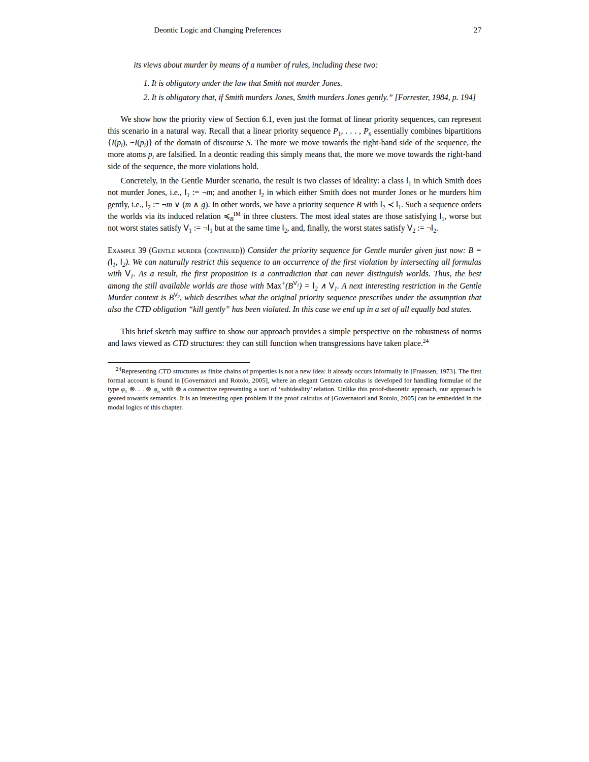Deontic Logic and Changing Preferences 27
its views about murder by means of a number of rules, including these two:
It is obligatory under the law that Smith not murder Jones.
It is obligatory that, if Smith murders Jones, Smith murders Jones gently.” [Forrester, 1984, p. 194]
We show how the priority view of Section 6.1, even just the format of linear priority sequences, can represent this scenario in a natural way. Recall that a linear priority sequence P1, . . . , Pn essentially combines bipartitions {I(pi), −I(pi)} of the domain of discourse S. The more we move towards the right-hand side of the sequence, the more atoms pi are falsified. In a deontic reading this simply means that, the more we move towards the right-hand side of the sequence, the more violations hold.
Concretely, in the Gentle Murder scenario, the result is two classes of ideality: a class I1 in which Smith does not murder Jones, i.e., I1 := ¬m; and another I2 in which either Smith does not murder Jones or he murders him gently, i.e., I2 := ¬m ∨ (m ∧ g). In other words, we have a priority sequence B with I2 ≺ I1. Such a sequence orders the worlds via its induced relation ≼BIM in three clusters. The most ideal states are those satisfying I1, worse but not worst states satisfy V1 := ¬I1 but at the same time I2, and, finally, the worst states satisfy V2 := ¬I2.
Example 39 (Gentle murder (continued)) Consider the priority sequence for Gentle murder given just now: B = (I1, I2). We can naturally restrict this sequence to an occurrence of the first violation by intersecting all formulas with V1. As a result, the first proposition is a contradiction that can never distinguish worlds. Thus, the best among the still available worlds are those with Max+(BV1) = I2 ∧ V1. A next interesting restriction in the Gentle Murder context is BV2, which describes what the original priority sequence prescribes under the assumption that also the CTD obligation “kill gently” has been violated. In this case we end up in a set of all equally bad states.
This brief sketch may suffice to show our approach provides a simple perspective on the robustness of norms and laws viewed as CTD structures: they can still function when transgressions have taken place.24
24Representing CTD structures as finite chains of properties is not a new idea: it already occurs informally in [Fraassen, 1973]. The first formal account is found in [Governatori and Rotolo, 2005], where an elegant Gentzen calculus is developed for handling formulae of the type φ1 ⊗. . . ⊗ φn with ⊗ a connective representing a sort of ‘subideality’ relation. Unlike this proof-theoretic approach, our approach is geared towards semantics. It is an interesting open problem if the proof calculus of [Governatori and Rotolo, 2005] can be embedded in the modal logics of this chapter.